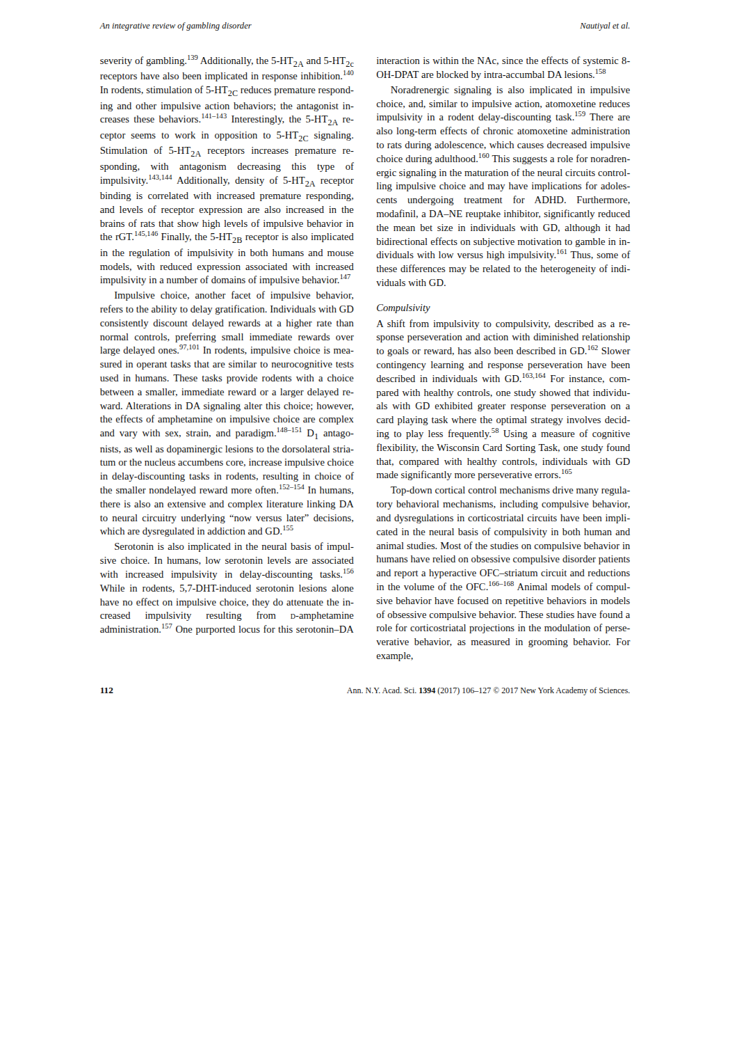An integrative review of gambling disorder
Nautiyal et al.
severity of gambling.139 Additionally, the 5-HT2A and 5-HT2c receptors have also been implicated in response inhibition.140 In rodents, stimulation of 5-HT2C reduces premature responding and other impulsive action behaviors; the antagonist increases these behaviors.141–143 Interestingly, the 5-HT2A receptor seems to work in opposition to 5-HT2C signaling. Stimulation of 5-HT2A receptors increases premature responding, with antagonism decreasing this type of impulsivity.143,144 Additionally, density of 5-HT2A receptor binding is correlated with increased premature responding, and levels of receptor expression are also increased in the brains of rats that show high levels of impulsive behavior in the rGT.145,146 Finally, the 5-HT2B receptor is also implicated in the regulation of impulsivity in both humans and mouse models, with reduced expression associated with increased impulsivity in a number of domains of impulsive behavior.147
Impulsive choice, another facet of impulsive behavior, refers to the ability to delay gratification. Individuals with GD consistently discount delayed rewards at a higher rate than normal controls, preferring small immediate rewards over large delayed ones.97,101 In rodents, impulsive choice is measured in operant tasks that are similar to neurocognitive tests used in humans. These tasks provide rodents with a choice between a smaller, immediate reward or a larger delayed reward. Alterations in DA signaling alter this choice; however, the effects of amphetamine on impulsive choice are complex and vary with sex, strain, and paradigm.148–151 D1 antagonists, as well as dopaminergic lesions to the dorsolateral striatum or the nucleus accumbens core, increase impulsive choice in delay-discounting tasks in rodents, resulting in choice of the smaller nondelayed reward more often.152–154 In humans, there is also an extensive and complex literature linking DA to neural circuitry underlying “now versus later” decisions, which are dysregulated in addiction and GD.155
Serotonin is also implicated in the neural basis of impulsive choice. In humans, low serotonin levels are associated with increased impulsivity in delay-discounting tasks.156 While in rodents, 5,7-DHT-induced serotonin lesions alone have no effect on impulsive choice, they do attenuate the increased impulsivity resulting from d-amphetamine administration.157 One purported locus for this serotonin–DA interaction is within the NAc, since the effects of systemic 8-OH-DPAT are blocked by intra-accumbal DA lesions.158
Noradrenergic signaling is also implicated in impulsive choice, and, similar to impulsive action, atomoxetine reduces impulsivity in a rodent delay-discounting task.159 There are also long-term effects of chronic atomoxetine administration to rats during adolescence, which causes decreased impulsive choice during adulthood.160 This suggests a role for noradrenergic signaling in the maturation of the neural circuits controlling impulsive choice and may have implications for adolescents undergoing treatment for ADHD. Furthermore, modafinil, a DA–NE reuptake inhibitor, significantly reduced the mean bet size in individuals with GD, although it had bidirectional effects on subjective motivation to gamble in individuals with low versus high impulsivity.161 Thus, some of these differences may be related to the heterogeneity of individuals with GD.
Compulsivity
A shift from impulsivity to compulsivity, described as a response perseveration and action with diminished relationship to goals or reward, has also been described in GD.162 Slower contingency learning and response perseveration have been described in individuals with GD.163,164 For instance, compared with healthy controls, one study showed that individuals with GD exhibited greater response perseveration on a card playing task where the optimal strategy involves deciding to play less frequently.58 Using a measure of cognitive flexibility, the Wisconsin Card Sorting Task, one study found that, compared with healthy controls, individuals with GD made significantly more perseverative errors.165
Top-down cortical control mechanisms drive many regulatory behavioral mechanisms, including compulsive behavior, and dysregulations in corticostriatal circuits have been implicated in the neural basis of compulsivity in both human and animal studies. Most of the studies on compulsive behavior in humans have relied on obsessive compulsive disorder patients and report a hyperactive OFC–striatum circuit and reductions in the volume of the OFC.166–168 Animal models of compulsive behavior have focused on repetitive behaviors in models of obsessive compulsive behavior. These studies have found a role for corticostriatal projections in the modulation of perseverative behavior, as measured in grooming behavior. For example,
112
Ann. N.Y. Acad. Sci. 1394 (2017) 106–127 © 2017 New York Academy of Sciences.